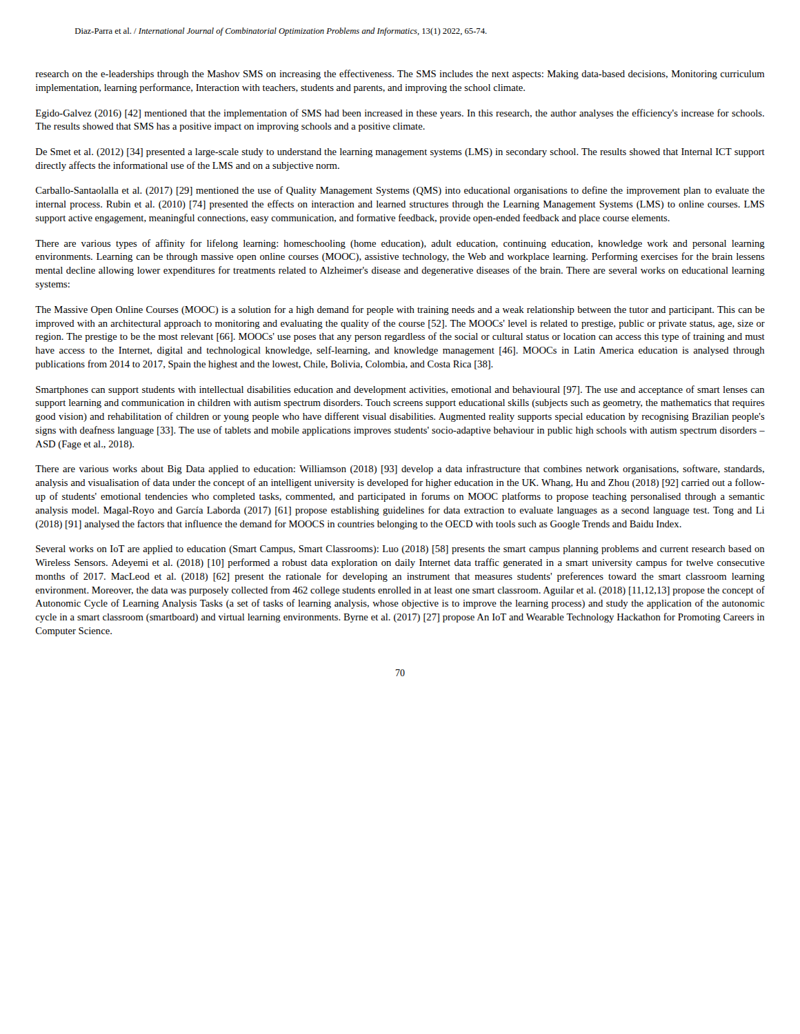Diaz-Parra et al. / International Journal of Combinatorial Optimization Problems and Informatics, 13(1) 2022, 65-74.
research on the e-leaderships through the Mashov SMS on increasing the effectiveness. The SMS includes the next aspects: Making data-based decisions, Monitoring curriculum implementation, learning performance, Interaction with teachers, students and parents, and improving the school climate.
Egido-Galvez (2016) [42] mentioned that the implementation of SMS had been increased in these years. In this research, the author analyses the efficiency's increase for schools. The results showed that SMS has a positive impact on improving schools and a positive climate.
De Smet et al. (2012) [34] presented a large-scale study to understand the learning management systems (LMS) in secondary school. The results showed that Internal ICT support directly affects the informational use of the LMS and on a subjective norm.
Carballo-Santaolalla et al. (2017) [29] mentioned the use of Quality Management Systems (QMS) into educational organisations to define the improvement plan to evaluate the internal process. Rubin et al. (2010) [74] presented the effects on interaction and learned structures through the Learning Management Systems (LMS) to online courses. LMS support active engagement, meaningful connections, easy communication, and formative feedback, provide open-ended feedback and place course elements.
There are various types of affinity for lifelong learning: homeschooling (home education), adult education, continuing education, knowledge work and personal learning environments. Learning can be through massive open online courses (MOOC), assistive technology, the Web and workplace learning. Performing exercises for the brain lessens mental decline allowing lower expenditures for treatments related to Alzheimer's disease and degenerative diseases of the brain. There are several works on educational learning systems:
The Massive Open Online Courses (MOOC) is a solution for a high demand for people with training needs and a weak relationship between the tutor and participant. This can be improved with an architectural approach to monitoring and evaluating the quality of the course [52]. The MOOCs' level is related to prestige, public or private status, age, size or region. The prestige to be the most relevant [66]. MOOCs' use poses that any person regardless of the social or cultural status or location can access this type of training and must have access to the Internet, digital and technological knowledge, self-learning, and knowledge management [46]. MOOCs in Latin America education is analysed through publications from 2014 to 2017, Spain the highest and the lowest, Chile, Bolivia, Colombia, and Costa Rica [38].
Smartphones can support students with intellectual disabilities education and development activities, emotional and behavioural [97]. The use and acceptance of smart lenses can support learning and communication in children with autism spectrum disorders. Touch screens support educational skills (subjects such as geometry, the mathematics that requires good vision) and rehabilitation of children or young people who have different visual disabilities. Augmented reality supports special education by recognising Brazilian people's signs with deafness language [33]. The use of tablets and mobile applications improves students' socio-adaptive behaviour in public high schools with autism spectrum disorders – ASD (Fage et al., 2018).
There are various works about Big Data applied to education: Williamson (2018) [93] develop a data infrastructure that combines network organisations, software, standards, analysis and visualisation of data under the concept of an intelligent university is developed for higher education in the UK. Whang, Hu and Zhou (2018) [92] carried out a follow-up of students' emotional tendencies who completed tasks, commented, and participated in forums on MOOC platforms to propose teaching personalised through a semantic analysis model. Magal-Royo and García Laborda (2017) [61] propose establishing guidelines for data extraction to evaluate languages as a second language test. Tong and Li (2018) [91] analysed the factors that influence the demand for MOOCS in countries belonging to the OECD with tools such as Google Trends and Baidu Index.
Several works on IoT are applied to education (Smart Campus, Smart Classrooms): Luo (2018) [58] presents the smart campus planning problems and current research based on Wireless Sensors. Adeyemi et al. (2018) [10] performed a robust data exploration on daily Internet data traffic generated in a smart university campus for twelve consecutive months of 2017. MacLeod et al. (2018) [62] present the rationale for developing an instrument that measures students' preferences toward the smart classroom learning environment. Moreover, the data was purposely collected from 462 college students enrolled in at least one smart classroom. Aguilar et al. (2018) [11,12,13] propose the concept of Autonomic Cycle of Learning Analysis Tasks (a set of tasks of learning analysis, whose objective is to improve the learning process) and study the application of the autonomic cycle in a smart classroom (smartboard) and virtual learning environments. Byrne et al. (2017) [27] propose An IoT and Wearable Technology Hackathon for Promoting Careers in Computer Science.
70